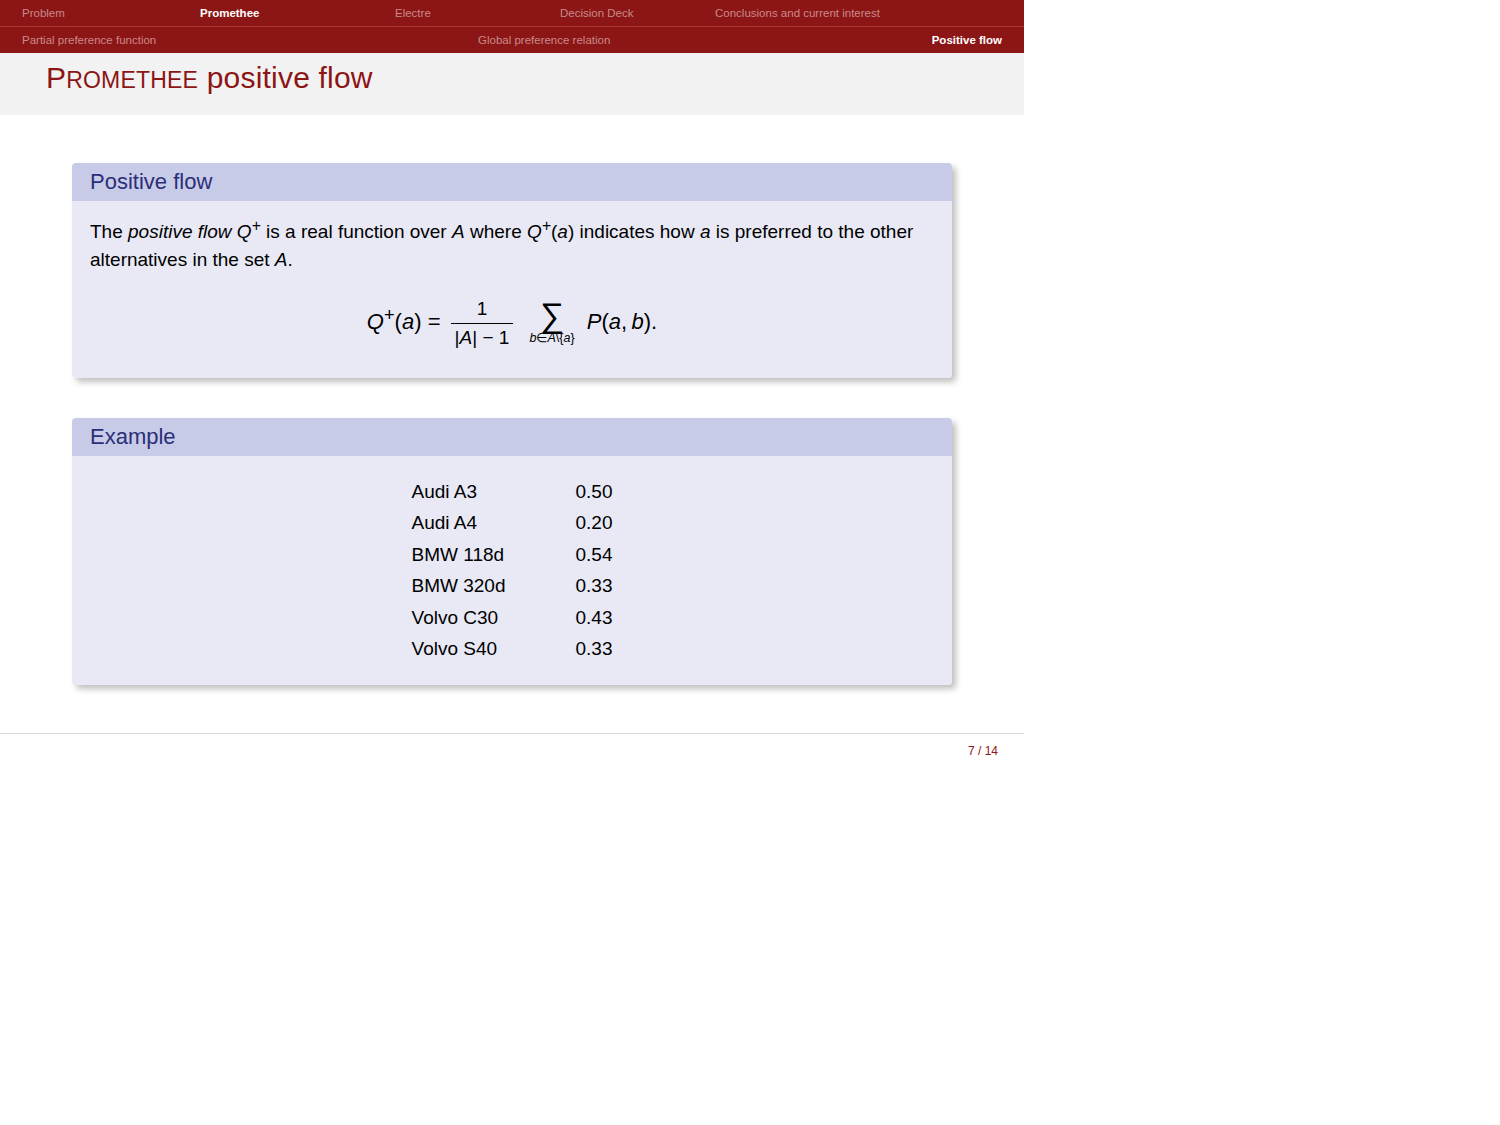Problem Promethee Electre Decision Deck Conclusions and current interest
Partial preference function Global preference relation Positive flow
PROMETHEE positive flow
Positive flow
The positive flow Q+ is a real function over A where Q+(a) indicates how a is preferred to the other alternatives in the set A.
Q+(a) = 1 |A| − 1 ∑ b∈A\{a} P(a, b).
Example
| Audi A3 | 0.50 |
| Audi A4 | 0.20 |
| BMW 118d | 0.54 |
| BMW 320d | 0.33 |
| Volvo C30 | 0.43 |
| Volvo S40 | 0.33 |
7 / 14